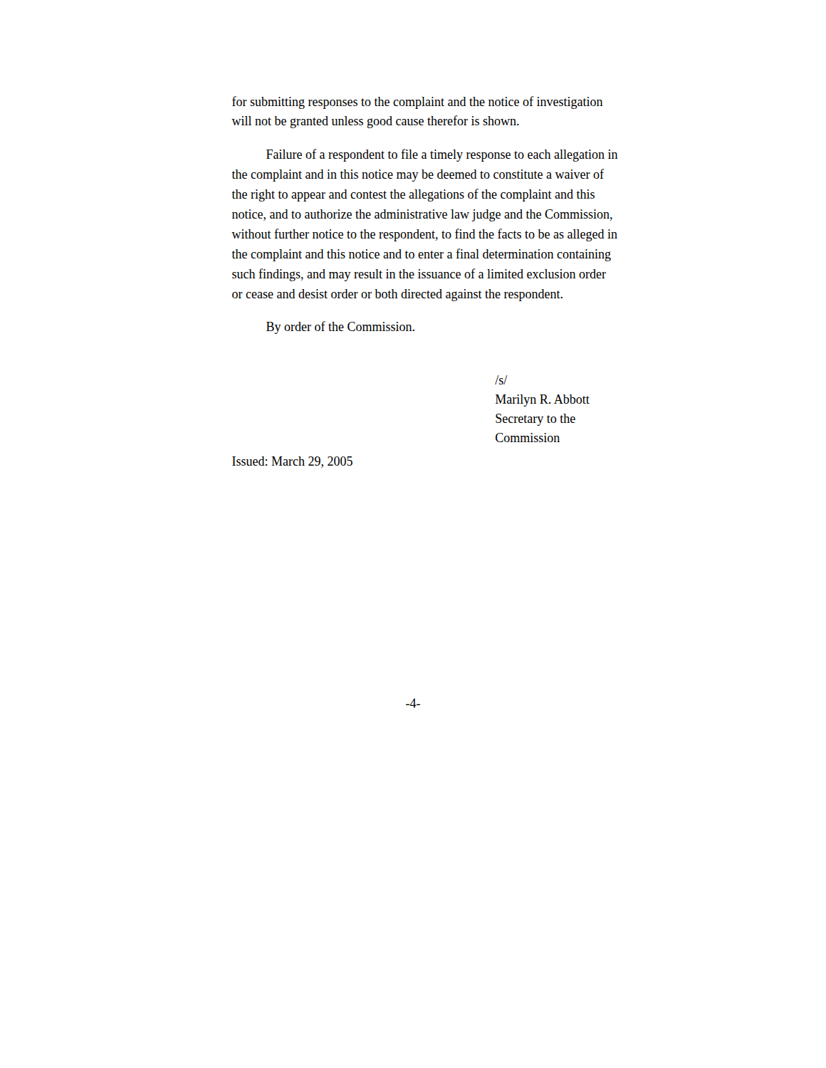for submitting responses to the complaint and the notice of investigation will not be granted unless good cause therefor is shown.
Failure of a respondent to file a timely response to each allegation in the complaint and in this notice may be deemed to constitute a waiver of the right to appear and contest the allegations of the complaint and this notice, and to authorize the administrative law judge and the Commission, without further notice to the respondent, to find the facts to be as alleged in the complaint and this notice and to enter a final determination containing such findings, and may result in the issuance of a limited exclusion order or cease and desist order or both directed against the respondent.
By order of the Commission.
/s/
Marilyn R. Abbott
Secretary to the Commission
Issued: March 29, 2005
-4-